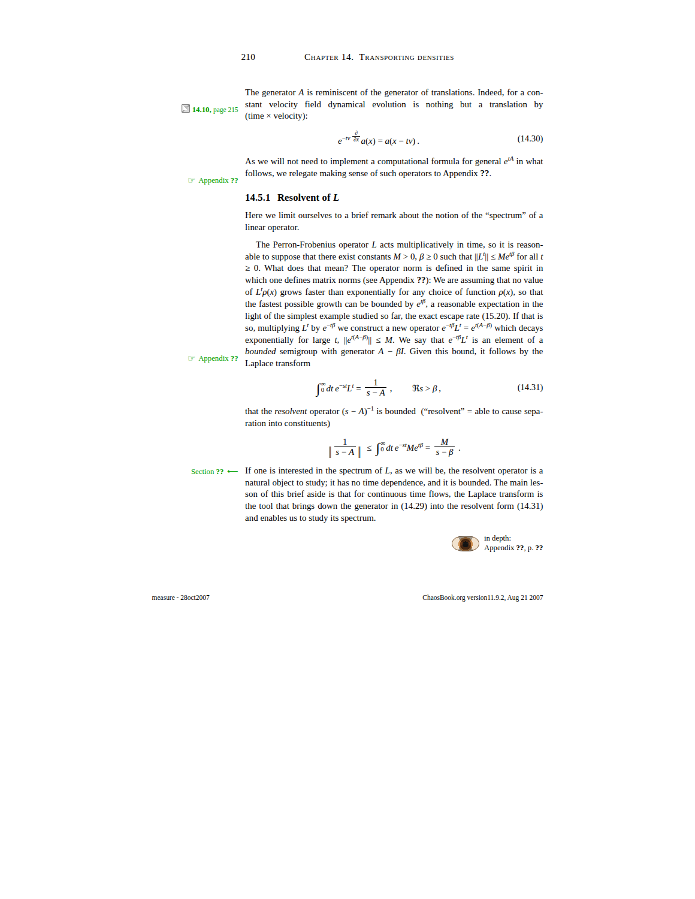210 Chapter 14. Transporting densities
14.10, page 215
☞Appendix ??
☞Appendix ??
Section ??⟵
The generator A is reminiscent of the generator of translations. Indeed, for a constant velocity field dynamical evolution is nothing but a translation by (time × velocity):
e−tv ∂∂xa(x) = a(x − tv) .
(14.30)
As we will not need to implement a computational formula for general etA in what follows, we relegate making sense of such operators to Appendix ??.
14.5.1 Resolvent of L
Here we limit ourselves to a brief remark about the notion of the “spectrum” of a linear operator.
The Perron-Frobenius operator L acts multiplicatively in time, so it is reasonable to suppose that there exist constants M > 0, β ≥ 0 such that ||Lt|| ≤ Metβ for all t ≥ 0. What does that mean? The operator norm is defined in the same spirit in which one defines matrix norms (see Appendix ??): We are assuming that no value of Ltρ(x) grows faster than exponentially for any choice of function ρ(x), so that the fastest possible growth can be bounded by etβ, a reasonable expectation in the light of the simplest example studied so far, the exact escape rate (15.20). If that is so, multiplying Lt by e−tβ we construct a new operator e−tβLt = et(A−β) which decays exponentially for large t, ||et(A−β)|| ≤ M. We say that e−tβLt is an element of a bounded semigroup with generator A − βI. Given this bound, it follows by the Laplace transform
∫∞0 dt e−stLt = 1 s − A , ℜs > β ,
(14.31)
that the resolvent operator (s − A)−1 is bounded (“resolvent” = able to cause separation into constituents)
‖1 s − A‖ ≤ ∫∞0 dt e−stMetβ = Ms − β .
If one is interested in the spectrum of L, as we will be, the resolvent operator is a natural object to study; it has no time dependence, and it is bounded. The main lesson of this brief aside is that for continuous time flows, the Laplace transform is the tool that brings down the generator in (14.29) into the resolvent form (14.31) and enables us to study its spectrum.
in depth:
Appendix ??, p. ??
measure - 28oct2007
ChaosBook.org version11.9.2, Aug 21 2007